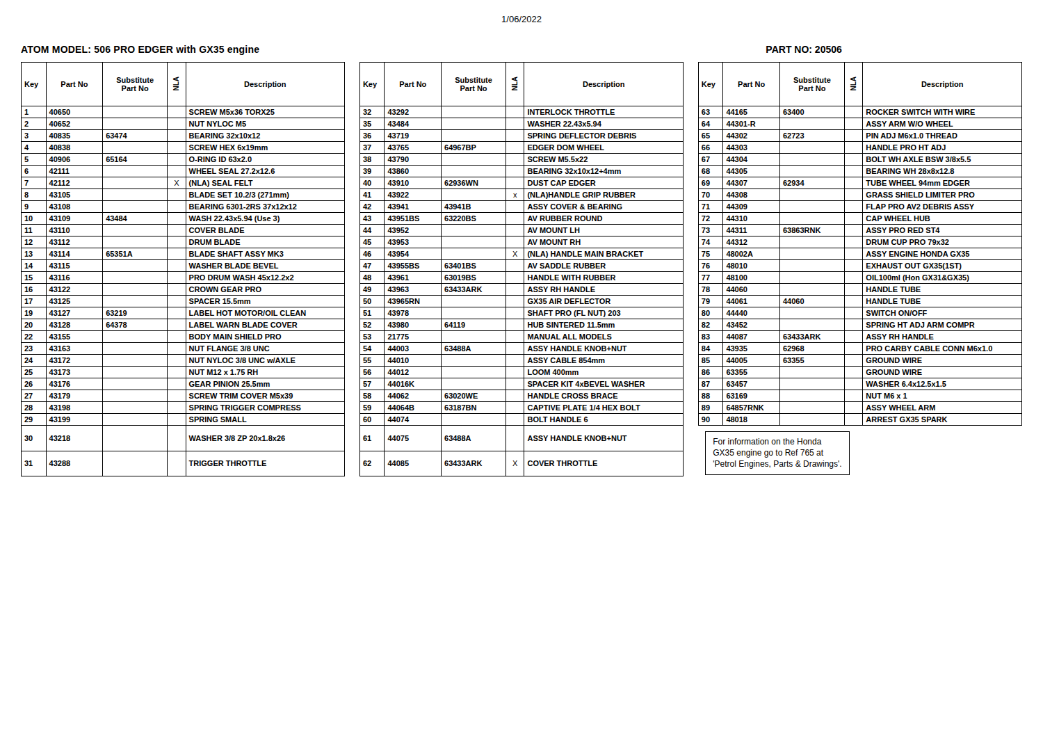1/06/2022
ATOM MODEL: 506 PRO EDGER with GX35 engine PART NO: 20506
| Key | Part No | Substitute Part No | NLA | Description | | Key | Part No | Substitute Part No | NLA | Description | | Key | Part No | Substitute Part No | NLA | Description |
| --- | --- | --- | --- | --- | --- | --- | --- | --- | --- | --- | --- | --- | --- | --- | --- | --- |
| 1 | 40650 | | | SCREW M5x36 TORX25 | | 32 | 43292 | | | INTERLOCK THROTTLE | | 63 | 44165 | 63400 | | ROCKER SWITCH WITH WIRE |
| 2 | 40652 | | | NUT NYLOC M5 | | 35 | 43484 | | | WASHER 22.43x5.94 | | 64 | 44301-R | | | ASSY ARM W/O WHEEL |
| 3 | 40835 | 63474 | | BEARING 32x10x12 | | 36 | 43719 | | | SPRING DEFLECTOR DEBRIS | | 65 | 44302 | 62723 | | PIN ADJ M6x1.0 THREAD |
| 4 | 40838 | | | SCREW HEX 6x19mm | | 37 | 43765 | 64967BP | | EDGER DOM WHEEL | | 66 | 44303 | | | HANDLE PRO HT ADJ |
| 5 | 40906 | 65164 | | O-RING ID 63x2.0 | | 38 | 43790 | | | SCREW M5.5x22 | | 67 | 44304 | | | BOLT WH AXLE BSW 3/8x5.5 |
| 6 | 42111 | | | WHEEL SEAL 27.2x12.6 | | 39 | 43860 | | | BEARING 32x10x12+4mm | | 68 | 44305 | | | BEARING WH 28x8x12.8 |
| 7 | 42112 | | X | (NLA) SEAL FELT | | 40 | 43910 | 62936WN | | DUST CAP EDGER | | 69 | 44307 | 62934 | | TUBE WHEEL 94mm EDGER |
| 8 | 43105 | | | BLADE SET 10.2/3 (271mm) | | 41 | 43922 | | x | (NLA)HANDLE GRIP RUBBER | | 70 | 44308 | | | GRASS SHIELD LIMITER PRO |
| 9 | 43108 | | | BEARING 6301-2RS 37x12x12 | | 42 | 43941 | 43941B | | ASSY COVER & BEARING | | 71 | 44309 | | | FLAP PRO AV2 DEBRIS ASSY |
| 10 | 43109 | 43484 | | WASH 22.43x5.94 (Use 3) | | 43 | 43951BS | 63220BS | | AV RUBBER ROUND | | 72 | 44310 | | | CAP WHEEL HUB |
| 11 | 43110 | | | COVER BLADE | | 44 | 43952 | | | AV MOUNT LH | | 73 | 44311 | 63863RNK | | ASSY PRO RED ST4 |
| 12 | 43112 | | | DRUM BLADE | | 45 | 43953 | | | AV MOUNT RH | | 74 | 44312 | | | DRUM CUP PRO 79x32 |
| 13 | 43114 | 65351A | | BLADE SHAFT ASSY MK3 | | 46 | 43954 | | X | (NLA) HANDLE MAIN BRACKET | | 75 | 48002A | | | ASSY ENGINE HONDA GX35 |
| 14 | 43115 | | | WASHER BLADE BEVEL | | 47 | 43955BS | 63401BS | | AV SADDLE RUBBER | | 76 | 48010 | | | EXHAUST OUT GX35(1ST) |
| 15 | 43116 | | | PRO DRUM WASH 45x12.2x2 | | 48 | 43961 | 63019BS | | HANDLE WITH RUBBER | | 77 | 48100 | | | OIL100ml (Hon GX31&GX35) |
| 16 | 43122 | | | CROWN GEAR PRO | | 49 | 43963 | 63433ARK | | ASSY RH HANDLE | | 78 | 44060 | | | HANDLE TUBE |
| 17 | 43125 | | | SPACER 15.5mm | | 50 | 43965RN | | | GX35 AIR DEFLECTOR | | 79 | 44061 | 44060 | | HANDLE TUBE |
| 19 | 43127 | 63219 | | LABEL HOT MOTOR/OIL CLEAN | | 51 | 43978 | | | SHAFT PRO (FL NUT) 203 | | 80 | 44440 | | | SWITCH ON/OFF |
| 20 | 43128 | 64378 | | LABEL WARN BLADE COVER | | 52 | 43980 | 64119 | | HUB SINTERED 11.5mm | | 82 | 43452 | | | SPRING HT ADJ ARM COMPR |
| 22 | 43155 | | | BODY MAIN SHIELD PRO | | 53 | 21775 | | | MANUAL ALL MODELS | | 83 | 44087 | 63433ARK | | ASSY RH HANDLE |
| 23 | 43163 | | | NUT FLANGE 3/8 UNC | | 54 | 44003 | 63488A | | ASSY HANDLE KNOB+NUT | | 84 | 43935 | 62968 | | PRO CARBY CABLE CONN M6x1.0 |
| 24 | 43172 | | | NUT NYLOC 3/8 UNC w/AXLE | | 55 | 44010 | | | ASSY CABLE 854mm | | 85 | 44005 | 63355 | | GROUND WIRE |
| 25 | 43173 | | | NUT M12 x 1.75 RH | | 56 | 44012 | | | LOOM 400mm | | 86 | 63355 | | | GROUND WIRE |
| 26 | 43176 | | | GEAR PINION 25.5mm | | 57 | 44016K | | | SPACER KIT 4xBEVEL WASHER | | 87 | 63457 | | | WASHER 6.4x12.5x1.5 |
| 27 | 43179 | | | SCREW TRIM COVER M5x39 | | 58 | 44062 | 63020WE | | HANDLE CROSS BRACE | | 88 | 63169 | | | NUT M6 x 1 |
| 28 | 43198 | | | SPRING TRIGGER COMPRESS | | 59 | 44064B | 63187BN | | CAPTIVE PLATE 1/4 HEX BOLT | | 89 | 64857RNK | | | ASSY WHEEL ARM |
| 29 | 43199 | | | SPRING SMALL | | 60 | 44074 | | | BOLT HANDLE 6 | | 90 | 48018 | | | ARREST GX35 SPARK |
| 30 | 43218 | | | WASHER 3/8 ZP 20x1.8x26 | | 61 | 44075 | 63488A | | ASSY HANDLE KNOB+NUT | | For information on the Honda GX35 engine go to Ref 765 at 'Petrol Engines, Parts & Drawings'. |
| 31 | 43288 | | | TRIGGER THROTTLE | | 62 | 44085 | 63433ARK | X | COVER THROTTLE | |